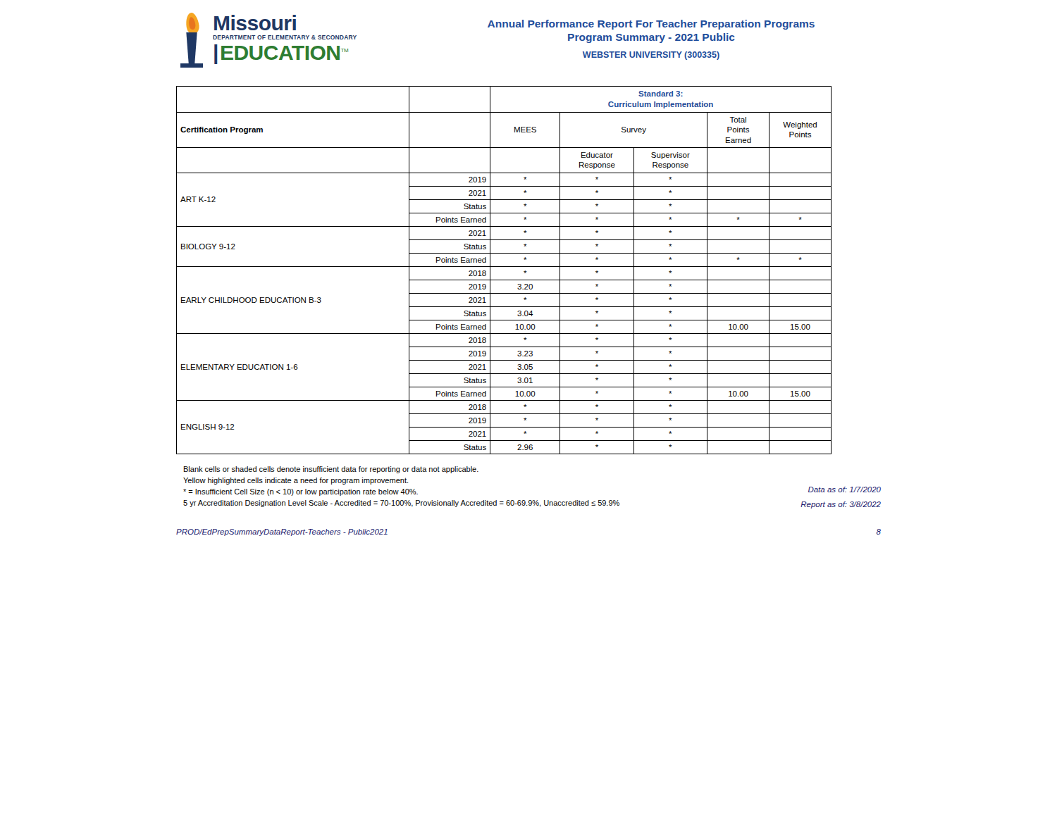Missouri
DEPARTMENT OF ELEMENTARY & SECONDARY
|EDUCATIONTM
Annual Performance Report For Teacher Preparation Programs
Program Summary - 2021 Public
WEBSTER UNIVERSITY (300335)
| | | Standard 3: Curriculum Implementation |
| --- | --- | --- |
| Certification Program | | MEES | Survey | Total Points Earned | Weighted Points |
| | | | Educator Response | Supervisor Response | | |
| ART K-12 | 2019 | * | * | * | | |
| 2021 | * | * | * | | |
| Status | * | * | * | | |
| Points Earned | * | * | * | * | * |
| BIOLOGY 9-12 | 2021 | * | * | * | | |
| Status | * | * | * | | |
| Points Earned | * | * | * | * | * |
| EARLY CHILDHOOD EDUCATION B-3 | 2018 | * | * | * | | |
| 2019 | 3.20 | * | * | | |
| 2021 | * | * | * | | |
| Status | 3.04 | * | * | | |
| Points Earned | 10.00 | * | * | 10.00 | 15.00 |
| ELEMENTARY EDUCATION 1-6 | 2018 | * | * | * | | |
| 2019 | 3.23 | * | * | | |
| 2021 | 3.05 | * | * | | |
| Status | 3.01 | * | * | | |
| Points Earned | 10.00 | * | * | 10.00 | 15.00 |
| ENGLISH 9-12 | 2018 | * | * | * | | |
| 2019 | * | * | * | | |
| 2021 | * | * | * | | |
| Status | 2.96 | * | * | | |
Blank cells or shaded cells denote insufficient data for reporting or data not applicable.
Yellow highlighted cells indicate a need for program improvement.
* = Insufficient Cell Size (n < 10) or low participation rate below 40%.
5 yr Accreditation Designation Level Scale - Accredited = 70-100%, Provisionally Accredited = 60-69.9%, Unaccredited ≤ 59.9%
Data as of: 1/7/2020
Report as of: 3/8/2022
PROD/EdPrepSummaryDataReport-Teachers - Public2021
8